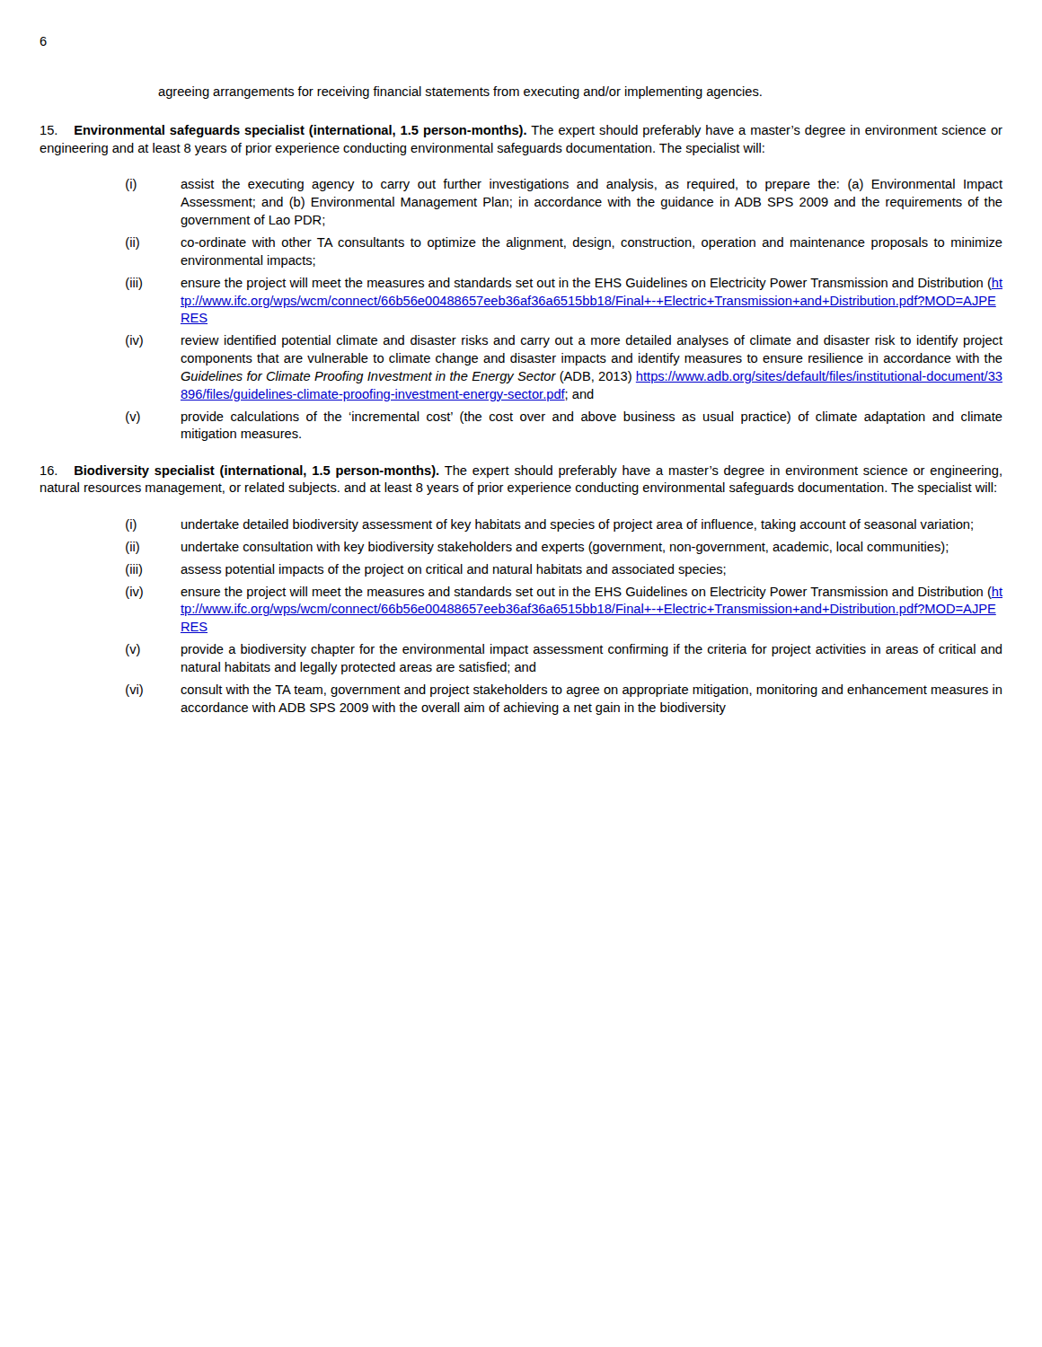6
agreeing arrangements for receiving financial statements from executing and/or implementing agencies.
15. Environmental safeguards specialist (international, 1.5 person-months). The expert should preferably have a master’s degree in environment science or engineering and at least 8 years of prior experience conducting environmental safeguards documentation. The specialist will:
(i) assist the executing agency to carry out further investigations and analysis, as required, to prepare the: (a) Environmental Impact Assessment; and (b) Environmental Management Plan; in accordance with the guidance in ADB SPS 2009 and the requirements of the government of Lao PDR;
(ii) co-ordinate with other TA consultants to optimize the alignment, design, construction, operation and maintenance proposals to minimize environmental impacts;
(iii) ensure the project will meet the measures and standards set out in the EHS Guidelines on Electricity Power Transmission and Distribution (http://www.ifc.org/wps/wcm/connect/66b56e00488657eeb36af36a6515bb18/Final+-+Electric+Transmission+and+Distribution.pdf?MOD=AJPERES
(iv) review identified potential climate and disaster risks and carry out a more detailed analyses of climate and disaster risk to identify project components that are vulnerable to climate change and disaster impacts and identify measures to ensure resilience in accordance with the Guidelines for Climate Proofing Investment in the Energy Sector (ADB, 2013) https://www.adb.org/sites/default/files/institutional-document/33896/files/guidelines-climate-proofing-investment-energy-sector.pdf; and
(v) provide calculations of the ‘incremental cost’ (the cost over and above business as usual practice) of climate adaptation and climate mitigation measures.
16. Biodiversity specialist (international, 1.5 person-months). The expert should preferably have a master’s degree in environment science or engineering, natural resources management, or related subjects. and at least 8 years of prior experience conducting environmental safeguards documentation. The specialist will:
(i) undertake detailed biodiversity assessment of key habitats and species of project area of influence, taking account of seasonal variation;
(ii) undertake consultation with key biodiversity stakeholders and experts (government, non-government, academic, local communities);
(iii) assess potential impacts of the project on critical and natural habitats and associated species;
(iv) ensure the project will meet the measures and standards set out in the EHS Guidelines on Electricity Power Transmission and Distribution (http://www.ifc.org/wps/wcm/connect/66b56e00488657eeb36af36a6515bb18/Final+-+Electric+Transmission+and+Distribution.pdf?MOD=AJPERES
(v) provide a biodiversity chapter for the environmental impact assessment confirming if the criteria for project activities in areas of critical and natural habitats and legally protected areas are satisfied; and
(vi) consult with the TA team, government and project stakeholders to agree on appropriate mitigation, monitoring and enhancement measures in accordance with ADB SPS 2009 with the overall aim of achieving a net gain in the biodiversity